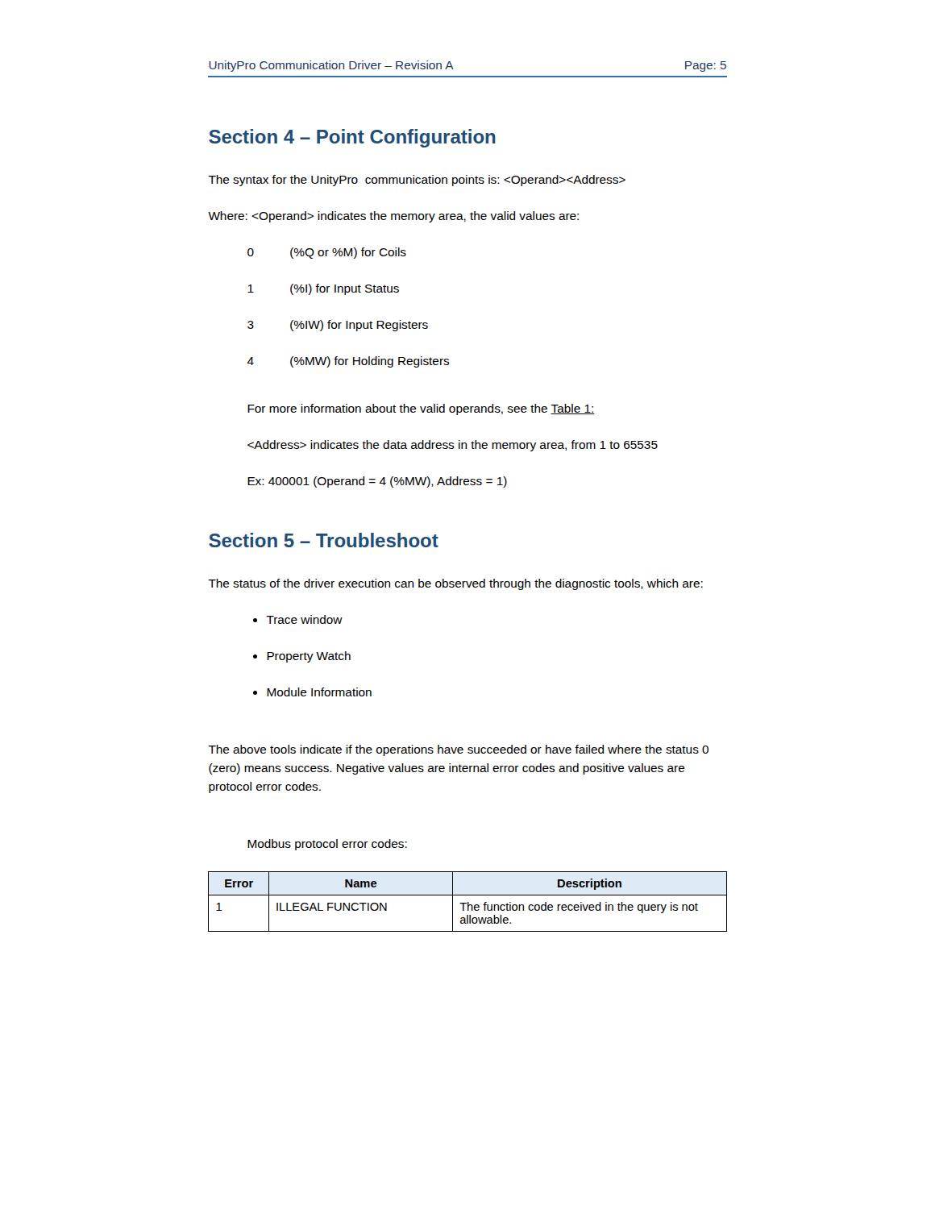UnityPro Communication Driver – Revision A Page: 5
Section 4 – Point Configuration
The syntax for the UnityPro communication points is: <Operand><Address>
Where: <Operand> indicates the memory area, the valid values are:
0 (%Q or %M) for Coils
1 (%I) for Input Status
3 (%IW) for Input Registers
4 (%MW) for Holding Registers
For more information about the valid operands, see the Table 1:
<Address> indicates the data address in the memory area, from 1 to 65535
Ex: 400001 (Operand = 4 (%MW), Address = 1)
Section 5 – Troubleshoot
The status of the driver execution can be observed through the diagnostic tools, which are:
Trace window
Property Watch
Module Information
The above tools indicate if the operations have succeeded or have failed where the status 0 (zero) means success. Negative values are internal error codes and positive values are protocol error codes.
Modbus protocol error codes:
| Error | Name | Description |
| --- | --- | --- |
| 1 | ILLEGAL FUNCTION | The function code received in the query is not allowable. |